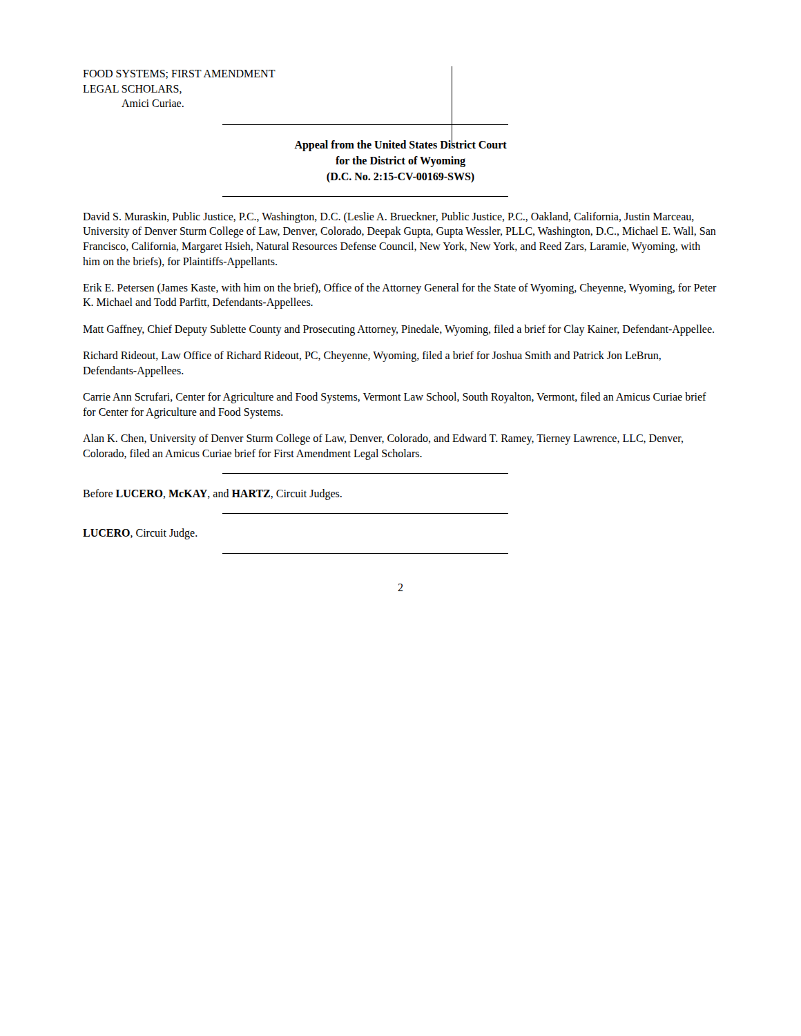FOOD SYSTEMS; FIRST AMENDMENT
LEGAL SCHOLARS,
Amici Curiae.
Appeal from the United States District Court
for the District of Wyoming
(D.C. No. 2:15-CV-00169-SWS)
David S. Muraskin, Public Justice, P.C., Washington, D.C. (Leslie A. Brueckner, Public Justice, P.C., Oakland, California, Justin Marceau, University of Denver Sturm College of Law, Denver, Colorado, Deepak Gupta, Gupta Wessler, PLLC, Washington, D.C., Michael E. Wall, San Francisco, California, Margaret Hsieh, Natural Resources Defense Council, New York, New York, and Reed Zars, Laramie, Wyoming, with him on the briefs), for Plaintiffs-Appellants.
Erik E. Petersen (James Kaste, with him on the brief), Office of the Attorney General for the State of Wyoming, Cheyenne, Wyoming, for Peter K. Michael and Todd Parfitt, Defendants-Appellees.
Matt Gaffney, Chief Deputy Sublette County and Prosecuting Attorney, Pinedale, Wyoming, filed a brief for Clay Kainer, Defendant-Appellee.
Richard Rideout, Law Office of Richard Rideout, PC, Cheyenne, Wyoming, filed a brief for Joshua Smith and Patrick Jon LeBrun, Defendants-Appellees.
Carrie Ann Scrufari, Center for Agriculture and Food Systems, Vermont Law School, South Royalton, Vermont, filed an Amicus Curiae brief for Center for Agriculture and Food Systems.
Alan K. Chen, University of Denver Sturm College of Law, Denver, Colorado, and Edward T. Ramey, Tierney Lawrence, LLC, Denver, Colorado, filed an Amicus Curiae brief for First Amendment Legal Scholars.
Before LUCERO, McKAY, and HARTZ, Circuit Judges.
LUCERO, Circuit Judge.
2